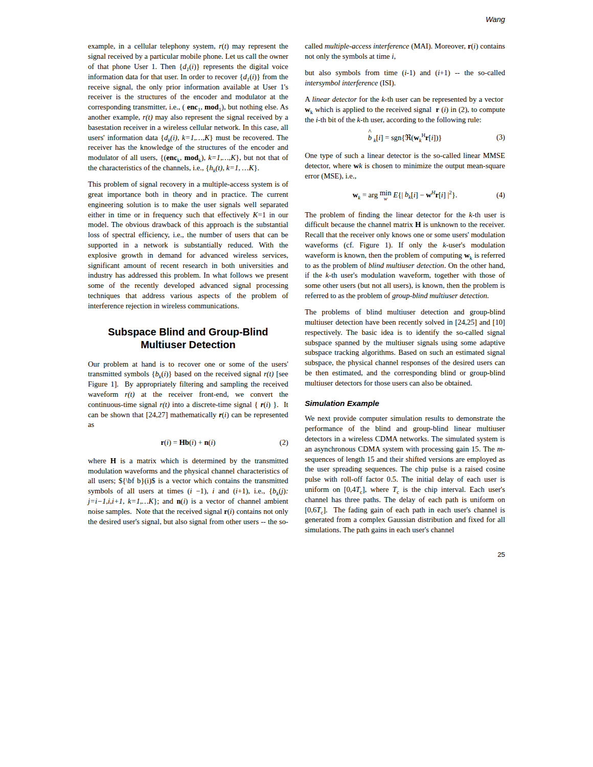Wang
example, in a cellular telephony system, r(t) may represent the signal received by a particular mobile phone. Let us call the owner of that phone User 1. Then {d1(i)} represents the digital voice information data for that user. In order to recover {d1(i)} from the receive signal, the only prior information available at User 1's receiver is the structures of the encoder and modulator at the corresponding transmitter, i.e., ( enc1, mod1), but nothing else. As another example, r(t) may also represent the signal received by a basestation receiver in a wireless cellular network. In this case, all users' information data {dk(i), k=1,…,K} must be recovered. The receiver has the knowledge of the structures of the encoder and modulator of all users, {(enck, modk), k=1,…,K}, but not that of the characteristics of the channels, i.e., {hk(t), k=1, …K}.
This problem of signal recovery in a multiple-access system is of great importance both in theory and in practice. The current engineering solution is to make the user signals well separated either in time or in frequency such that effectively K=1 in our model. The obvious drawback of this approach is the substantial loss of spectral efficiency, i.e., the number of users that can be supported in a network is substantially reduced. With the explosive growth in demand for advanced wireless services, significant amount of recent research in both universities and industry has addressed this problem. In what follows we present some of the recently developed advanced signal processing techniques that address various aspects of the problem of interference rejection in wireless communications.
Subspace Blind and Group-Blind Multiuser Detection
Our problem at hand is to recover one or some of the users' transmitted symbols {bk(i)} based on the received signal r(t) [see Figure 1]. By appropriately filtering and sampling the received waveform r(t) at the receiver front-end, we convert the continuous-time signal r(t) into a discrete-time signal { r(i) }. It can be shown that [24,27] mathematically r(i) can be represented as
r(i) = Hb(i) + n(i) (2)
where H is a matrix which is determined by the transmitted modulation waveforms and the physical channel characteristics of all users; ${\bf b}(i)$ is a vector which contains the transmitted symbols of all users at times (i −1), i and (i+1), i.e., {bk(j): j=i−1,i,i+1, k=1,…K}; and n(i) is a vector of channel ambient noise samples. Note that the received signal r(i) contains not only the desired user's signal, but also signal from other users -- the so-called multiple-access interference (MAI). Moreover, r(i) contains not only the symbols at time i,
but also symbols from time (i-1) and (i+1) -- the so-called intersymbol interference (ISI).
A linear detector for the k-th user can be represented by a vector wk which is applied to the received signal r (i) in (2), to compute the i-th bit of the k-th user, according to the following rule:
b k[i] = sgn{ℜ(wkHr[i])} (3)
One type of such a linear detector is the so-called linear MMSE detector, where wk is chosen to minimize the output mean-square error (MSE), i.e.,
wk = arg minw E{| bk[i] − wHr[i] |2}. (4)
The problem of finding the linear detector for the k-th user is difficult because the channel matrix H is unknown to the receiver. Recall that the receiver only knows one or some users' modulation waveforms (cf. Figure 1). If only the k-user's modulation waveform is known, then the problem of computing wk is referred to as the problem of blind multiuser detection. On the other hand, if the k-th user's modulation waveform, together with those of some other users (but not all users), is known, then the problem is referred to as the problem of group-blind multiuser detection.
The problems of blind multiuser detection and group-blind multiuser detection have been recently solved in [24,25] and [10] respectively. The basic idea is to identify the so-called signal subspace spanned by the multiuser signals using some adaptive subspace tracking algorithms. Based on such an estimated signal subspace, the physical channel responses of the desired users can be then estimated, and the corresponding blind or group-blind multiuser detectors for those users can also be obtained.
Simulation Example
We next provide computer simulation results to demonstrate the performance of the blind and group-blind linear multiuser detectors in a wireless CDMA networks. The simulated system is an asynchronous CDMA system with processing gain 15. The m-sequences of length 15 and their shifted versions are employed as the user spreading sequences. The chip pulse is a raised cosine pulse with roll-off factor 0.5. The initial delay of each user is uniform on [0,4Tc], where Tc is the chip interval. Each user's channel has three paths. The delay of each path is uniform on [0,6Tc]. The fading gain of each path in each user's channel is generated from a complex Gaussian distribution and fixed for all simulations. The path gains in each user's channel
25